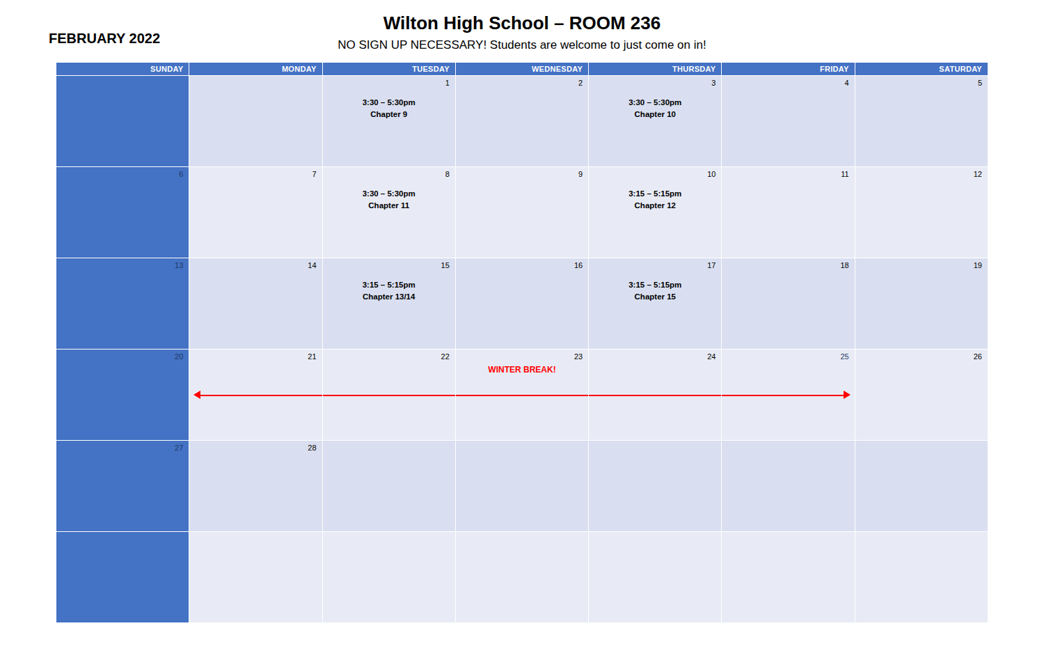FEBRUARY 2022
Wilton High School – ROOM 236
NO SIGN UP NECESSARY! Students are welcome to just come on in!
| SUNDAY | MONDAY | TUESDAY | WEDNESDAY | THURSDAY | FRIDAY | SATURDAY |
| --- | --- | --- | --- | --- | --- | --- |
| | | 1 3:30 – 5:30pm Chapter 9 | 2 | 3 3:30 – 5:30pm Chapter 10 | 4 | 5 |
| 6 | 7 | 8 3:30 – 5:30pm Chapter 11 | 9 | 10 3:15 – 5:15pm Chapter 12 | 11 | 12 |
| 13 | 14 | 15 3:15 – 5:15pm Chapter 13/14 | 16 | 17 3:15 – 5:15pm Chapter 15 | 18 | 19 |
| 20 | 21 | 22 | 23 WINTER BREAK! | 24 | 25 | 26 |
| 27 | 28 | | | | | |